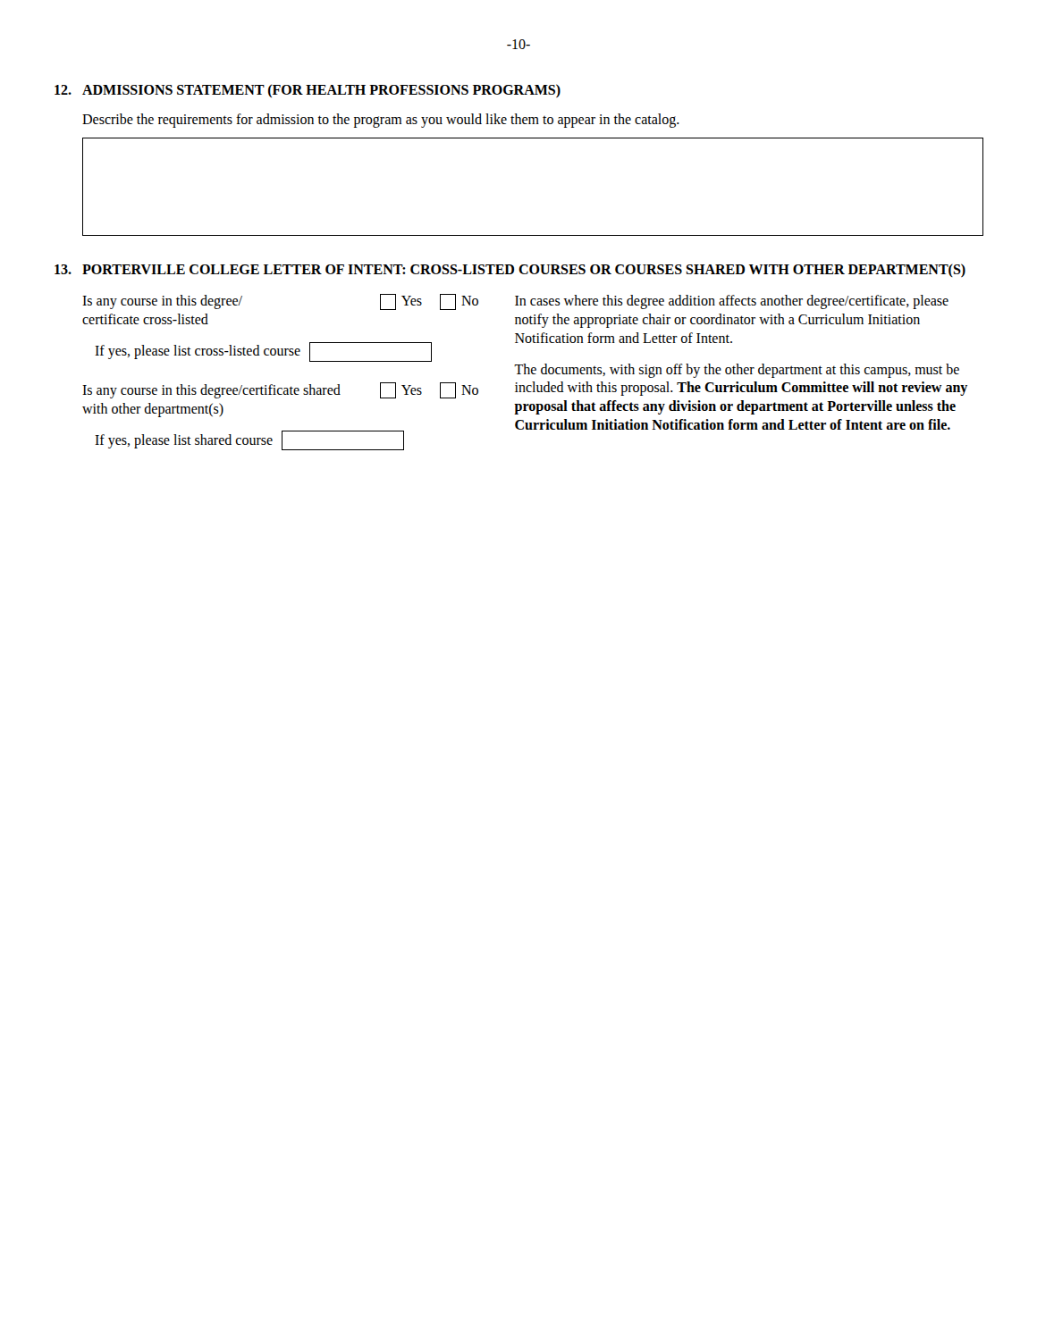-10-
12. ADMISSIONS STATEMENT (FOR HEALTH PROFESSIONS PROGRAMS)
Describe the requirements for admission to the program as you would like them to appear in the catalog.
13. PORTERVILLE COLLEGE LETTER OF INTENT: CROSS-LISTED COURSES OR COURSES SHARED WITH OTHER DEPARTMENT(S)
Is any course in this degree/
certificate cross-listed Yes No
If yes, please list cross-listed course
Is any course in this degree/certificate shared
with other department(s) Yes No
If yes, please list shared course
In cases where this degree addition affects another degree/certificate, please notify the appropriate chair or coordinator with a Curriculum Initiation Notification form and Letter of Intent.
The documents, with sign off by the other department at this campus, must be included with this proposal. The Curriculum Committee will not review any proposal that affects any division or department at Porterville unless the Curriculum Initiation Notification form and Letter of Intent are on file.